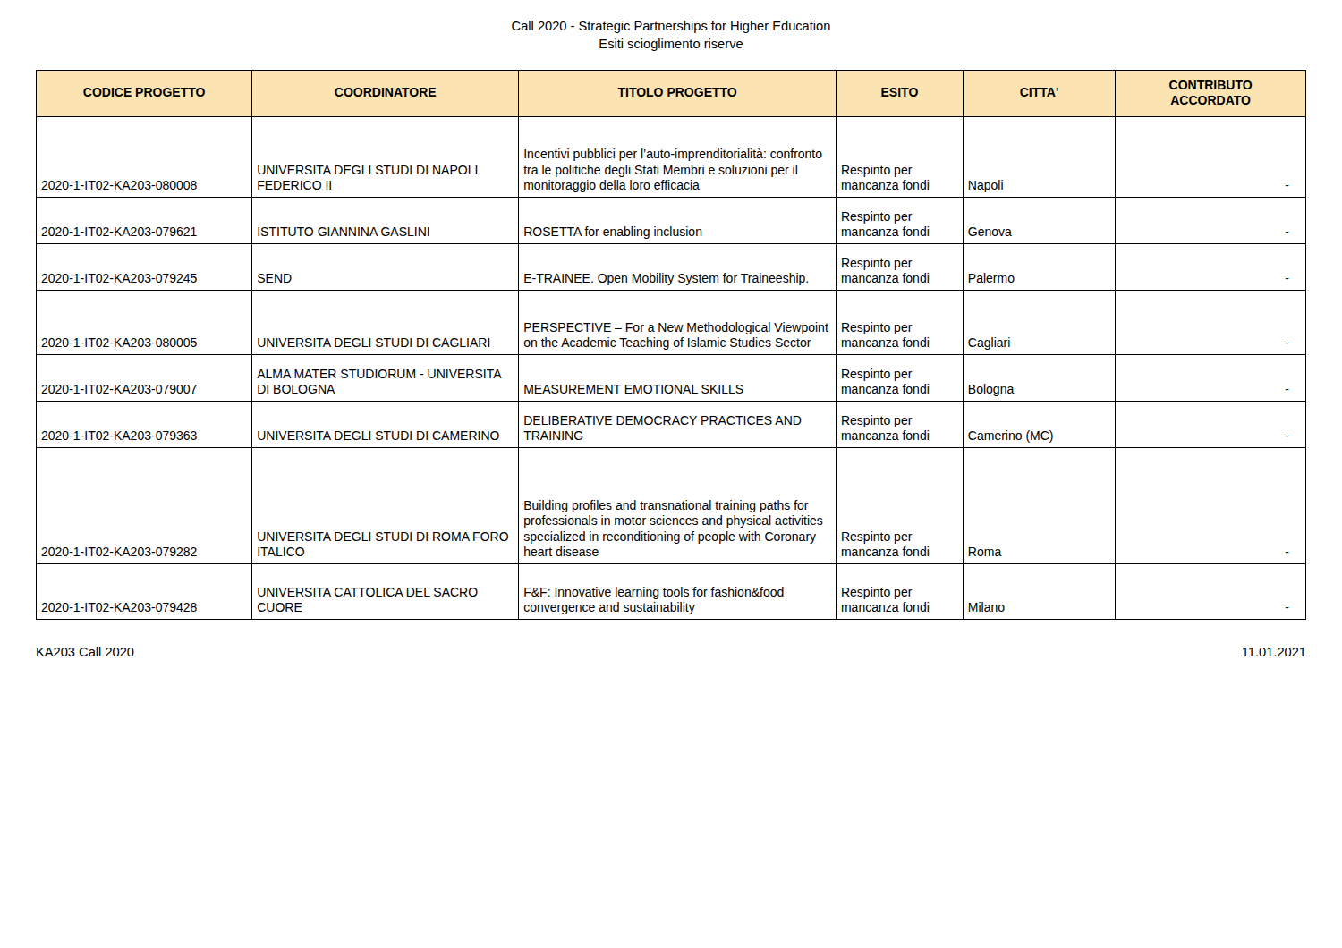Call 2020 - Strategic Partnerships for Higher Education
Esiti scioglimento riserve
| CODICE PROGETTO | COORDINATORE | TITOLO PROGETTO | ESITO | CITTA' | CONTRIBUTO ACCORDATO |
| --- | --- | --- | --- | --- | --- |
| 2020-1-IT02-KA203-080008 | UNIVERSITA DEGLI STUDI DI NAPOLI FEDERICO II | Incentivi pubblici per l’auto-imprenditorialità: confronto tra le politiche degli Stati Membri e soluzioni per il monitoraggio della loro efficacia | Respinto per mancanza fondi | Napoli | - |
| 2020-1-IT02-KA203-079621 | ISTITUTO GIANNINA GASLINI | ROSETTA for enabling inclusion | Respinto per mancanza fondi | Genova | - |
| 2020-1-IT02-KA203-079245 | SEND | E-TRAINEE. Open Mobility System for Traineeship. | Respinto per mancanza fondi | Palermo | - |
| 2020-1-IT02-KA203-080005 | UNIVERSITA DEGLI STUDI DI CAGLIARI | PERSPECTIVE – For a New Methodological Viewpoint on the Academic Teaching of Islamic Studies Sector | Respinto per mancanza fondi | Cagliari | - |
| 2020-1-IT02-KA203-079007 | ALMA MATER STUDIORUM - UNIVERSITA DI BOLOGNA | MEASUREMENT EMOTIONAL SKILLS | Respinto per mancanza fondi | Bologna | - |
| 2020-1-IT02-KA203-079363 | UNIVERSITA DEGLI STUDI DI CAMERINO | DELIBERATIVE DEMOCRACY PRACTICES AND TRAINING | Respinto per mancanza fondi | Camerino (MC) | - |
| 2020-1-IT02-KA203-079282 | UNIVERSITA DEGLI STUDI DI ROMA FORO ITALICO | Building profiles and transnational training paths for professionals in motor sciences and physical activities specialized in reconditioning of people with Coronary heart disease | Respinto per mancanza fondi | Roma | - |
| 2020-1-IT02-KA203-079428 | UNIVERSITA CATTOLICA DEL SACRO CUORE | F&F: Innovative learning tools for fashion&food convergence and sustainability | Respinto per mancanza fondi | Milano | - |
KA203 Call 2020 11.01.2021